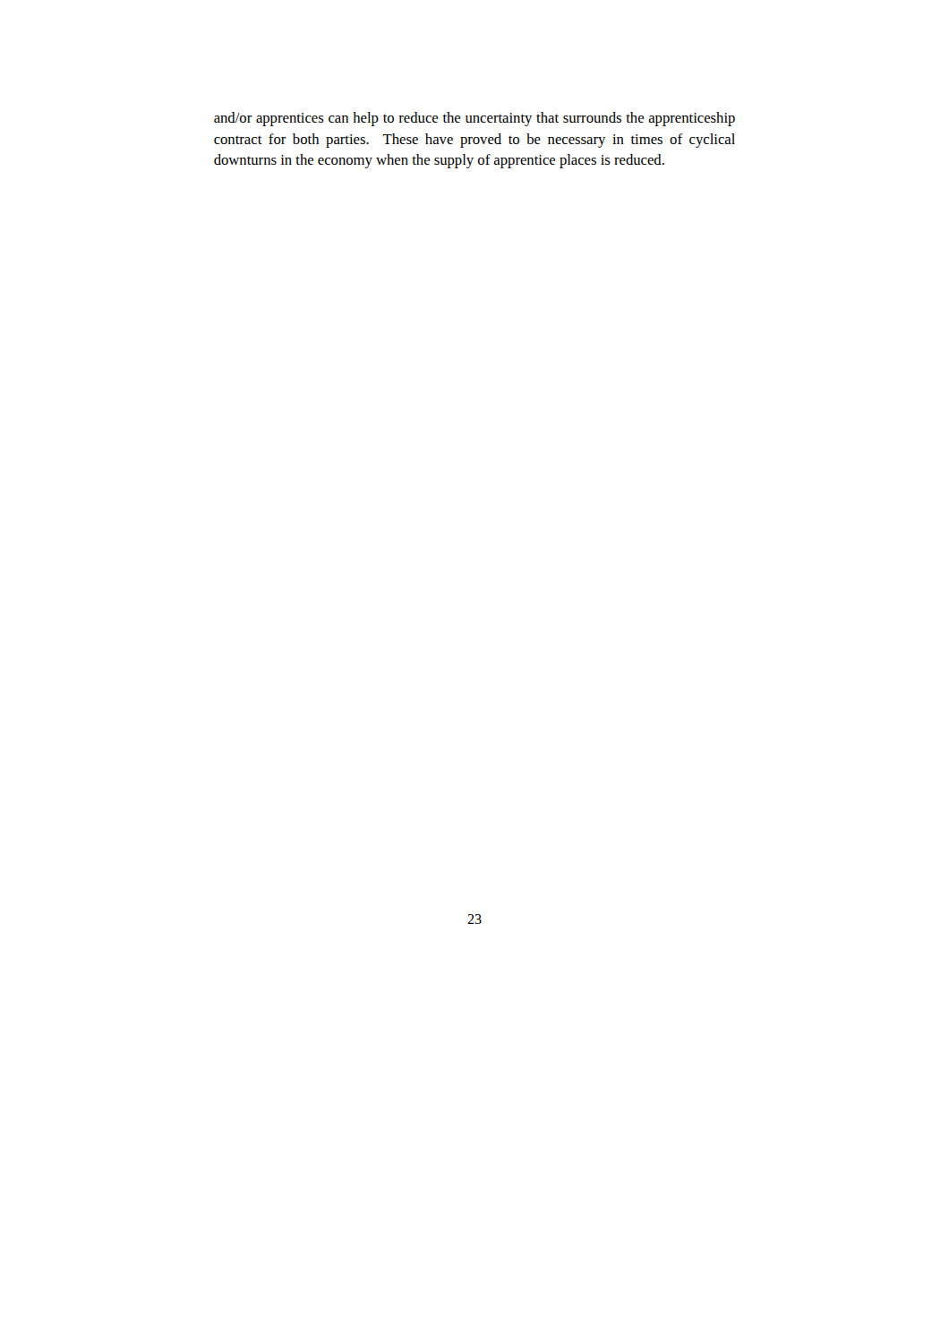and/or apprentices can help to reduce the uncertainty that surrounds the apprenticeship contract for both parties. These have proved to be necessary in times of cyclical downturns in the economy when the supply of apprentice places is reduced.
23